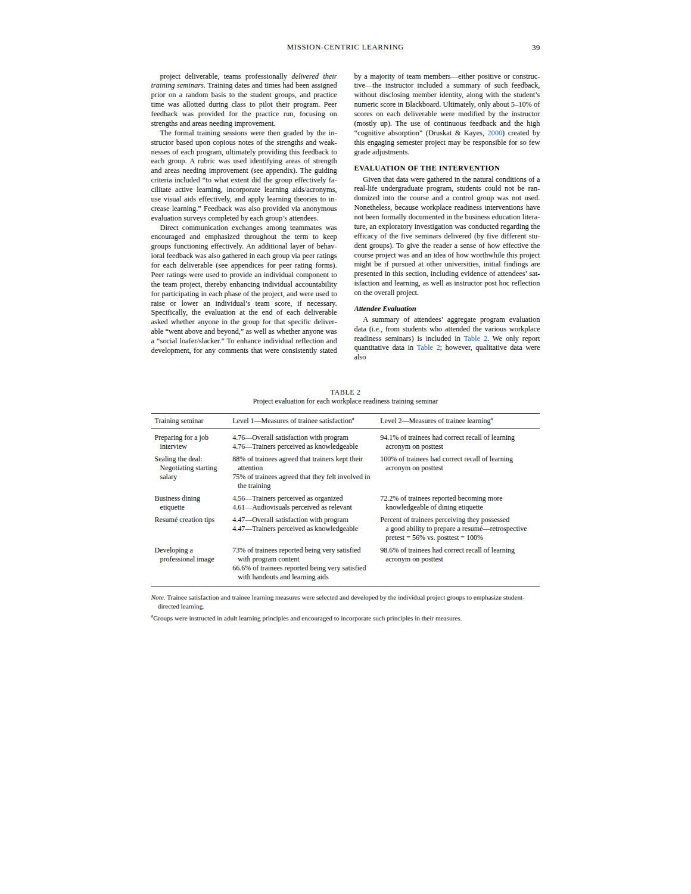MISSION-CENTRIC LEARNING 39
project deliverable, teams professionally delivered their training seminars. Training dates and times had been assigned prior on a random basis to the student groups, and practice time was allotted during class to pilot their program. Peer feedback was provided for the practice run, focusing on strengths and areas needing improvement.
The formal training sessions were then graded by the instructor based upon copious notes of the strengths and weaknesses of each program, ultimately providing this feedback to each group. A rubric was used identifying areas of strength and areas needing improvement (see appendix). The guiding criteria included “to what extent did the group effectively facilitate active learning, incorporate learning aids/acronyms, use visual aids effectively, and apply learning theories to increase learning.” Feedback was also provided via anonymous evaluation surveys completed by each group’s attendees.
Direct communication exchanges among teammates was encouraged and emphasized throughout the term to keep groups functioning effectively. An additional layer of behavioral feedback was also gathered in each group via peer ratings for each deliverable (see appendices for peer rating forms). Peer ratings were used to provide an individual component to the team project, thereby enhancing individual accountability for participating in each phase of the project, and were used to raise or lower an individual’s team score, if necessary. Specifically, the evaluation at the end of each deliverable asked whether anyone in the group for that specific deliverable “went above and beyond,” as well as whether anyone was a “social loafer/slacker.” To enhance individual reflection and development, for any comments that were consistently stated by a majority of team members—either positive or constructive—the instructor included a summary of such feedback, without disclosing member identity, along with the student’s numeric score in Blackboard. Ultimately, only about 5–10% of scores on each deliverable were modified by the instructor (mostly up). The use of continuous feedback and the high “cognitive absorption” (Druskat & Kayes, 2000) created by this engaging semester project may be responsible for so few grade adjustments.
EVALUATION OF THE INTERVENTION
Given that data were gathered in the natural conditions of a real-life undergraduate program, students could not be randomized into the course and a control group was not used. Nonetheless, because workplace readiness interventions have not been formally documented in the business education literature, an exploratory investigation was conducted regarding the efficacy of the five seminars delivered (by five different student groups). To give the reader a sense of how effective the course project was and an idea of how worthwhile this project might be if pursued at other universities, initial findings are presented in this section, including evidence of attendees’ satisfaction and learning, as well as instructor post hoc reflection on the overall project.
Attendee Evaluation
A summary of attendees’ aggregate program evaluation data (i.e., from students who attended the various workplace readiness seminars) is included in Table 2. We only report quantitative data in Table 2; however, qualitative data were also
TABLE 2
Project evaluation for each workplace readiness training seminar
| Training seminar | Level 1—Measures of trainee satisfaction a | Level 2—Measures of trainee learning a |
| --- | --- | --- |
| Preparing for a job interview | 4.76—Overall satisfaction with program 4.76—Trainers perceived as knowledgeable | 94.1% of trainees had correct recall of learning acronym on posttest |
| Sealing the deal: Negotiating starting salary | 88% of trainees agreed that trainers kept their attention 75% of trainees agreed that they felt involved in the training | 100% of trainees had correct recall of learning acronym on posttest |
| Business dining etiquette | 4.56—Trainers perceived as organized 4.61—Audiovisuals perceived as relevant | 72.2% of trainees reported becoming more knowledgeable of dining etiquette |
| Resumé creation tips | 4.47—Overall satisfaction with program 4.47—Trainers perceived as knowledgeable | Percent of trainees perceiving they possessed a good ability to prepare a resumé—retrospective pretest = 56% vs. posttest = 100% |
| Developing a professional image | 73% of trainees reported being very satisfied with program content 66.6% of trainees reported being very satisfied with handouts and learning aids | 98.6% of trainees had correct recall of learning acronym on posttest |
Note. Trainee satisfaction and trainee learning measures were selected and developed by the individual project groups to emphasize student-directed learning.
aGroups were instructed in adult learning principles and encouraged to incorporate such principles in their measures.